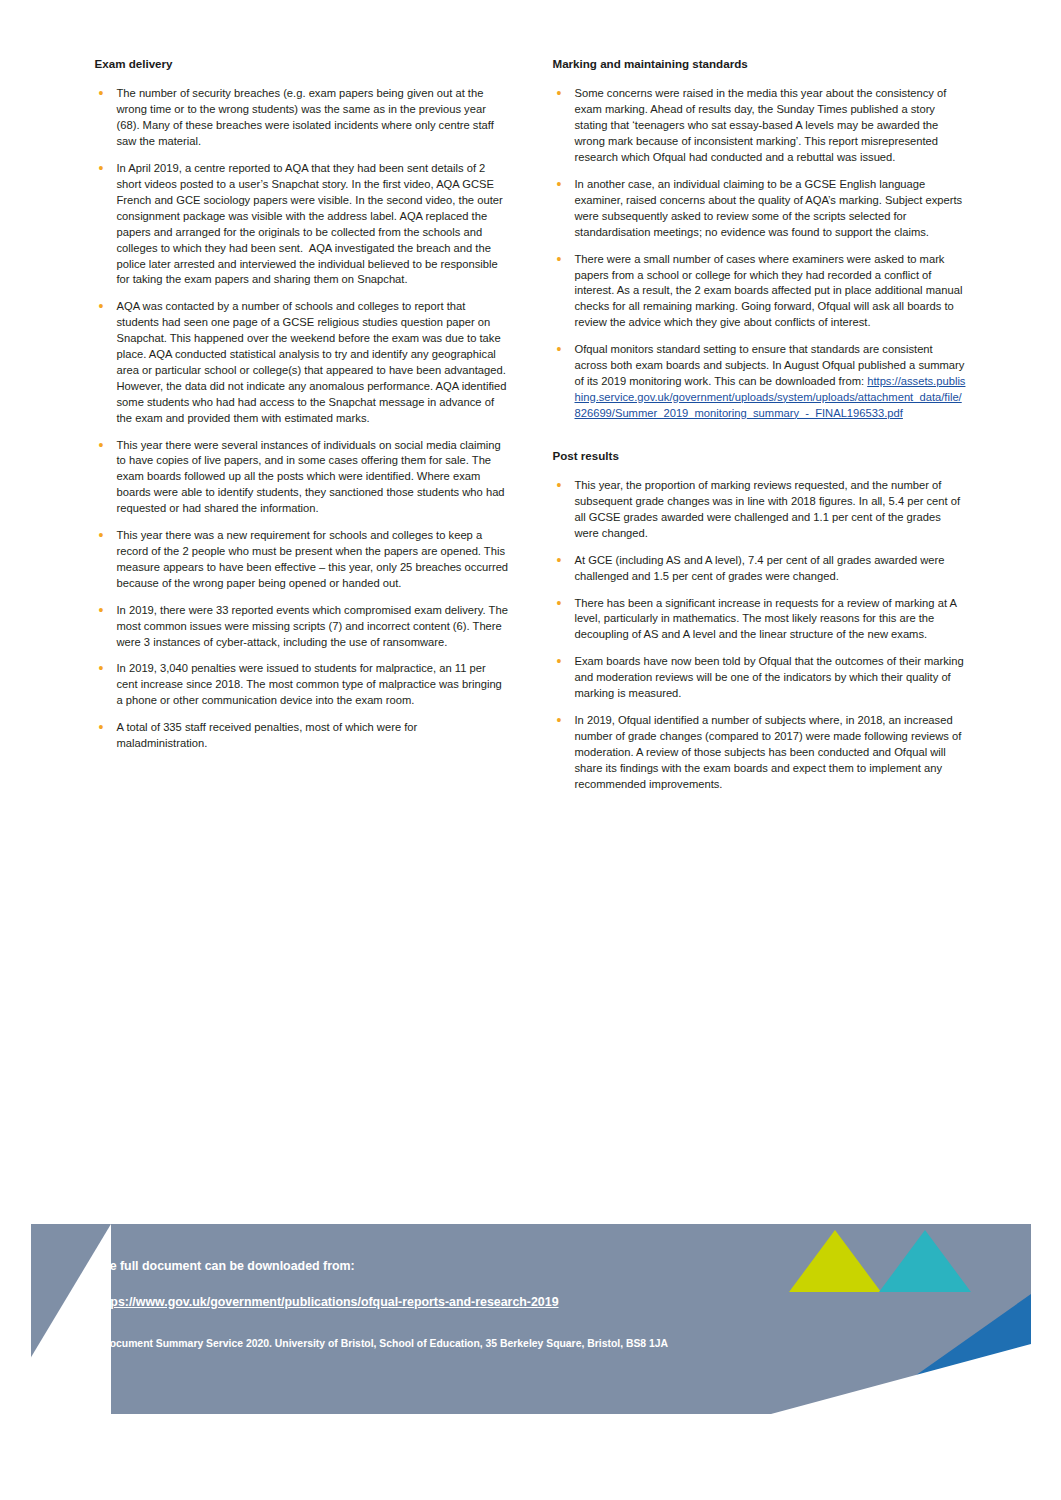Exam delivery
The number of security breaches (e.g. exam papers being given out at the wrong time or to the wrong students) was the same as in the previous year (68). Many of these breaches were isolated incidents where only centre staff saw the material.
In April 2019, a centre reported to AQA that they had been sent details of 2 short videos posted to a user’s Snapchat story. In the first video, AQA GCSE French and GCE sociology papers were visible. In the second video, the outer consignment package was visible with the address label. AQA replaced the papers and arranged for the originals to be collected from the schools and colleges to which they had been sent. AQA investigated the breach and the police later arrested and interviewed the individual believed to be responsible for taking the exam papers and sharing them on Snapchat.
AQA was contacted by a number of schools and colleges to report that students had seen one page of a GCSE religious studies question paper on Snapchat. This happened over the weekend before the exam was due to take place. AQA conducted statistical analysis to try and identify any geographical area or particular school or college(s) that appeared to have been advantaged. However, the data did not indicate any anomalous performance. AQA identified some students who had had access to the Snapchat message in advance of the exam and provided them with estimated marks.
This year there were several instances of individuals on social media claiming to have copies of live papers, and in some cases offering them for sale. The exam boards followed up all the posts which were identified. Where exam boards were able to identify students, they sanctioned those students who had requested or had shared the information.
This year there was a new requirement for schools and colleges to keep a record of the 2 people who must be present when the papers are opened. This measure appears to have been effective – this year, only 25 breaches occurred because of the wrong paper being opened or handed out.
In 2019, there were 33 reported events which compromised exam delivery. The most common issues were missing scripts (7) and incorrect content (6). There were 3 instances of cyber-attack, including the use of ransomware.
In 2019, 3,040 penalties were issued to students for malpractice, an 11 per cent increase since 2018. The most common type of malpractice was bringing a phone or other communication device into the exam room.
A total of 335 staff received penalties, most of which were for maladministration.
Marking and maintaining standards
Some concerns were raised in the media this year about the consistency of exam marking. Ahead of results day, the Sunday Times published a story stating that ‘teenagers who sat essay-based A levels may be awarded the wrong mark because of inconsistent marking’. This report misrepresented research which Ofqual had conducted and a rebuttal was issued.
In another case, an individual claiming to be a GCSE English language examiner, raised concerns about the quality of AQA’s marking. Subject experts were subsequently asked to review some of the scripts selected for standardisation meetings; no evidence was found to support the claims.
There were a small number of cases where examiners were asked to mark papers from a school or college for which they had recorded a conflict of interest. As a result, the 2 exam boards affected put in place additional manual checks for all remaining marking. Going forward, Ofqual will ask all boards to review the advice which they give about conflicts of interest.
Ofqual monitors standard setting to ensure that standards are consistent across both exam boards and subjects. In August Ofqual published a summary of its 2019 monitoring work. This can be downloaded from: https://assets.publishing.service.gov.uk/government/uploads/system/uploads/attachment_data/file/826699/Summer_2019_monitoring_summary_-_FINAL196533.pdf
Post results
This year, the proportion of marking reviews requested, and the number of subsequent grade changes was in line with 2018 figures. In all, 5.4 per cent of all GCSE grades awarded were challenged and 1.1 per cent of the grades were changed.
At GCE (including AS and A level), 7.4 per cent of all grades awarded were challenged and 1.5 per cent of grades were changed.
There has been a significant increase in requests for a review of marking at A level, particularly in mathematics. The most likely reasons for this are the decoupling of AS and A level and the linear structure of the new exams.
Exam boards have now been told by Ofqual that the outcomes of their marking and moderation reviews will be one of the indicators by which their quality of marking is measured.
In 2019, Ofqual identified a number of subjects where, in 2018, an increased number of grade changes (compared to 2017) were made following reviews of moderation. A review of those subjects has been conducted and Ofqual will share its findings with the exam boards and expect them to implement any recommended improvements.
The full document can be downloaded from:
https://www.gov.uk/government/publications/ofqual-reports-and-research-2019
©Document Summary Service 2020. University of Bristol, School of Education, 35 Berkeley Square, Bristol, BS8 1JA